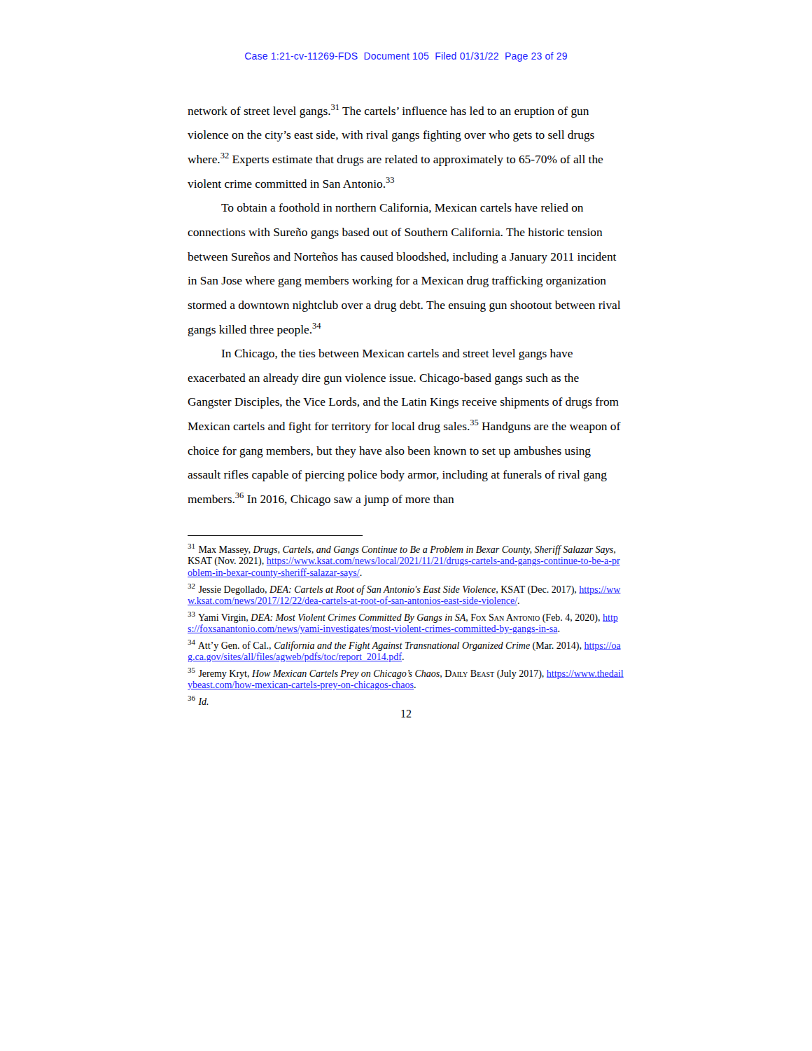Case 1:21-cv-11269-FDS Document 105 Filed 01/31/22 Page 23 of 29
network of street level gangs.31 The cartels’ influence has led to an eruption of gun violence on the city’s east side, with rival gangs fighting over who gets to sell drugs where.32 Experts estimate that drugs are related to approximately to 65-70% of all the violent crime committed in San Antonio.33
To obtain a foothold in northern California, Mexican cartels have relied on connections with Sureño gangs based out of Southern California. The historic tension between Sureños and Norteños has caused bloodshed, including a January 2011 incident in San Jose where gang members working for a Mexican drug trafficking organization stormed a downtown nightclub over a drug debt. The ensuing gun shootout between rival gangs killed three people.34
In Chicago, the ties between Mexican cartels and street level gangs have exacerbated an already dire gun violence issue. Chicago-based gangs such as the Gangster Disciples, the Vice Lords, and the Latin Kings receive shipments of drugs from Mexican cartels and fight for territory for local drug sales.35 Handguns are the weapon of choice for gang members, but they have also been known to set up ambushes using assault rifles capable of piercing police body armor, including at funerals of rival gang members.36 In 2016, Chicago saw a jump of more than
31 Max Massey, Drugs, Cartels, and Gangs Continue to Be a Problem in Bexar County, Sheriff Salazar Says, KSAT (Nov. 2021), https://www.ksat.com/news/local/2021/11/21/drugs-cartels-and-gangs-continue-to-be-a-problem-in-bexar-county-sheriff-salazar-says/.
32 Jessie Degollado, DEA: Cartels at Root of San Antonio's East Side Violence, KSAT (Dec. 2017), https://www.ksat.com/news/2017/12/22/dea-cartels-at-root-of-san-antonios-east-side-violence/.
33 Yami Virgin, DEA: Most Violent Crimes Committed By Gangs in SA, Fox San Antonio (Feb. 4, 2020), https://foxsanantonio.com/news/yami-investigates/most-violent-crimes-committed-by-gangs-in-sa.
34 Att’y Gen. of Cal., California and the Fight Against Transnational Organized Crime (Mar. 2014), https://oag.ca.gov/sites/all/files/agweb/pdfs/toc/report_2014.pdf.
35 Jeremy Kryt, How Mexican Cartels Prey on Chicago’s Chaos, Daily Beast (July 2017), https://www.thedailybeast.com/how-mexican-cartels-prey-on-chicagos-chaos.
36 Id.
12